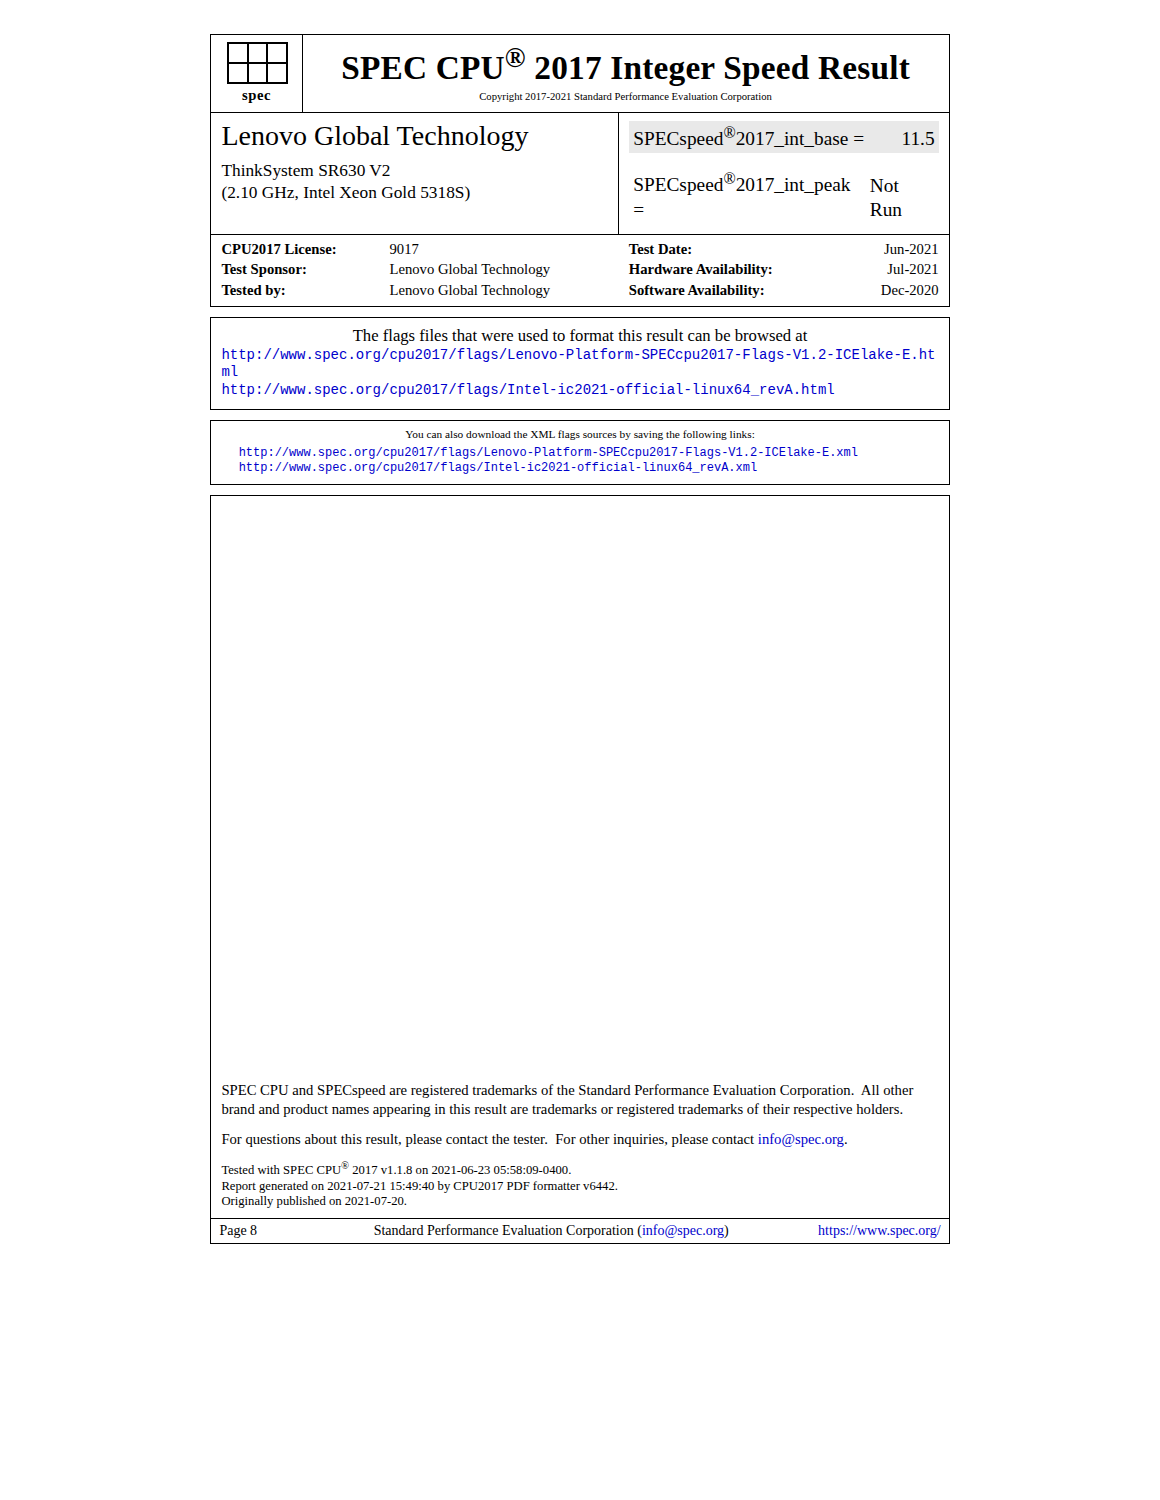spec
SPEC CPU® 2017 Integer Speed Result
Copyright 2017-2021 Standard Performance Evaluation Corporation
Lenovo Global Technology
ThinkSystem SR630 V2
(2.10 GHz, Intel Xeon Gold 5318S)
SPECspeed®2017_int_base = 11.5
SPECspeed®2017_int_peak = Not Run
| CPU2017 License: | 9017 |
| Test Sponsor: | Lenovo Global Technology |
| Tested by: | Lenovo Global Technology |
| Test Date: | Jun-2021 |
| Hardware Availability: | Jul-2021 |
| Software Availability: | Dec-2020 |
The flags files that were used to format this result can be browsed at
http://www.spec.org/cpu2017/flags/Lenovo-Platform-SPECcpu2017-Flags-V1.2-ICElake-E.html
http://www.spec.org/cpu2017/flags/Intel-ic2021-official-linux64_revA.html
You can also download the XML flags sources by saving the following links:
http://www.spec.org/cpu2017/flags/Lenovo-Platform-SPECcpu2017-Flags-V1.2-ICElake-E.xml
http://www.spec.org/cpu2017/flags/Intel-ic2021-official-linux64_revA.xml
SPEC CPU and SPECspeed are registered trademarks of the Standard Performance Evaluation Corporation. All other brand and product names appearing in this result are trademarks or registered trademarks of their respective holders.
For questions about this result, please contact the tester. For other inquiries, please contact info@spec.org.
Tested with SPEC CPU® 2017 v1.1.8 on 2021-06-23 05:58:09-0400.
Report generated on 2021-07-21 15:49:40 by CPU2017 PDF formatter v6442.
Originally published on 2021-07-20.
Page 8
Standard Performance Evaluation Corporation (info@spec.org)
https://www.spec.org/